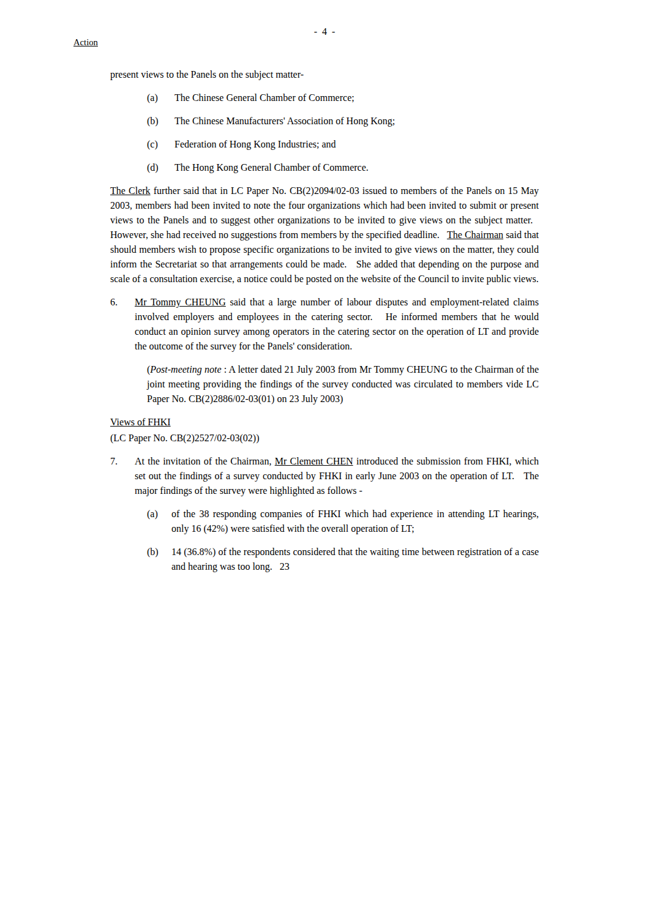Action
- 4 -
present views to the Panels on the subject matter-
(a)
The Chinese General Chamber of Commerce;
(b)
The Chinese Manufacturers' Association of Hong Kong;
(c)
Federation of Hong Kong Industries; and
(d)
The Hong Kong General Chamber of Commerce.
The Clerk further said that in LC Paper No. CB(2)2094/02-03 issued to members of the Panels on 15 May 2003, members had been invited to note the four organizations which had been invited to submit or present views to the Panels and to suggest other organizations to be invited to give views on the subject matter. However, she had received no suggestions from members by the specified deadline. The Chairman said that should members wish to propose specific organizations to be invited to give views on the matter, they could inform the Secretariat so that arrangements could be made. She added that depending on the purpose and scale of a consultation exercise, a notice could be posted on the website of the Council to invite public views.
6.
Mr Tommy CHEUNG said that a large number of labour disputes and employment-related claims involved employers and employees in the catering sector. He informed members that he would conduct an opinion survey among operators in the catering sector on the operation of LT and provide the outcome of the survey for the Panels' consideration.
(Post-meeting note : A letter dated 21 July 2003 from Mr Tommy CHEUNG to the Chairman of the joint meeting providing the findings of the survey conducted was circulated to members vide LC Paper No. CB(2)2886/02-03(01) on 23 July 2003)
Views of FHKI
(LC Paper No. CB(2)2527/02-03(02))
7.
At the invitation of the Chairman, Mr Clement CHEN introduced the submission from FHKI, which set out the findings of a survey conducted by FHKI in early June 2003 on the operation of LT. The major findings of the survey were highlighted as follows -
(a)
of the 38 responding companies of FHKI which had experience in attending LT hearings, only 16 (42%) were satisfied with the overall operation of LT;
(b)
14 (36.8%) of the respondents considered that the waiting time between registration of a case and hearing was too long. 23